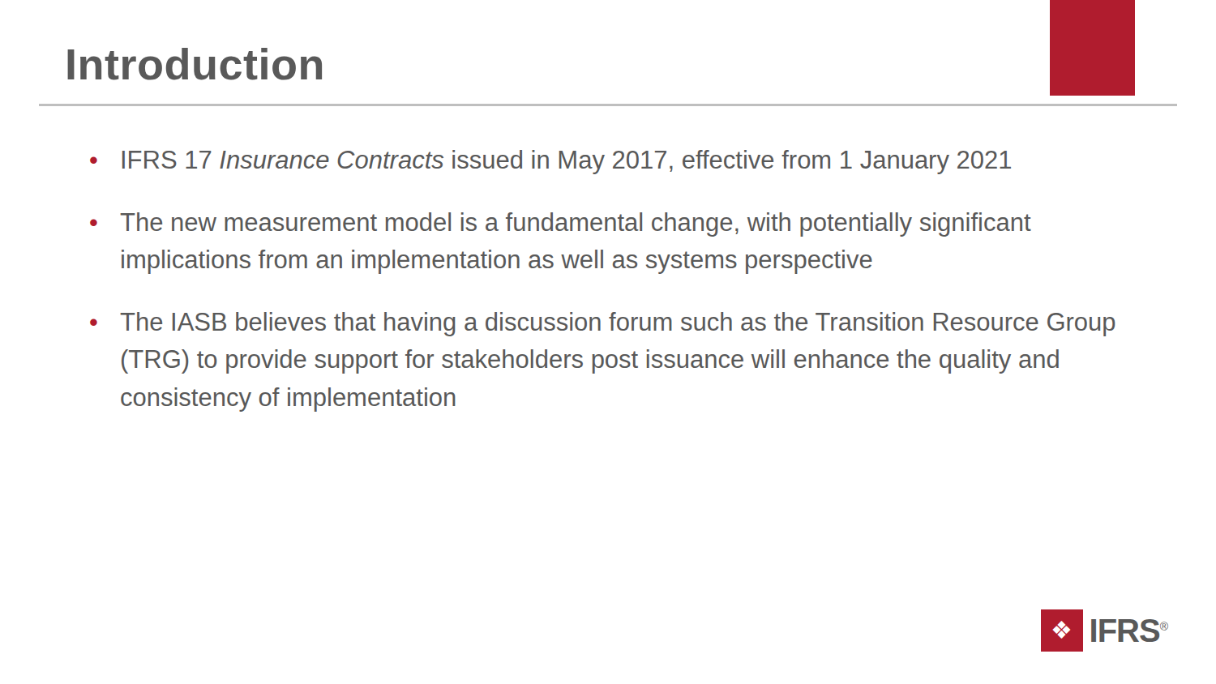2
Introduction
IFRS 17 Insurance Contracts issued in May 2017, effective from 1 January 2021
The new measurement model is a fundamental change, with potentially significant implications from an implementation as well as systems perspective
The IASB believes that having a discussion forum such as the Transition Resource Group (TRG) to provide support for stakeholders post issuance will enhance the quality and consistency of implementation
❖
IFRS®